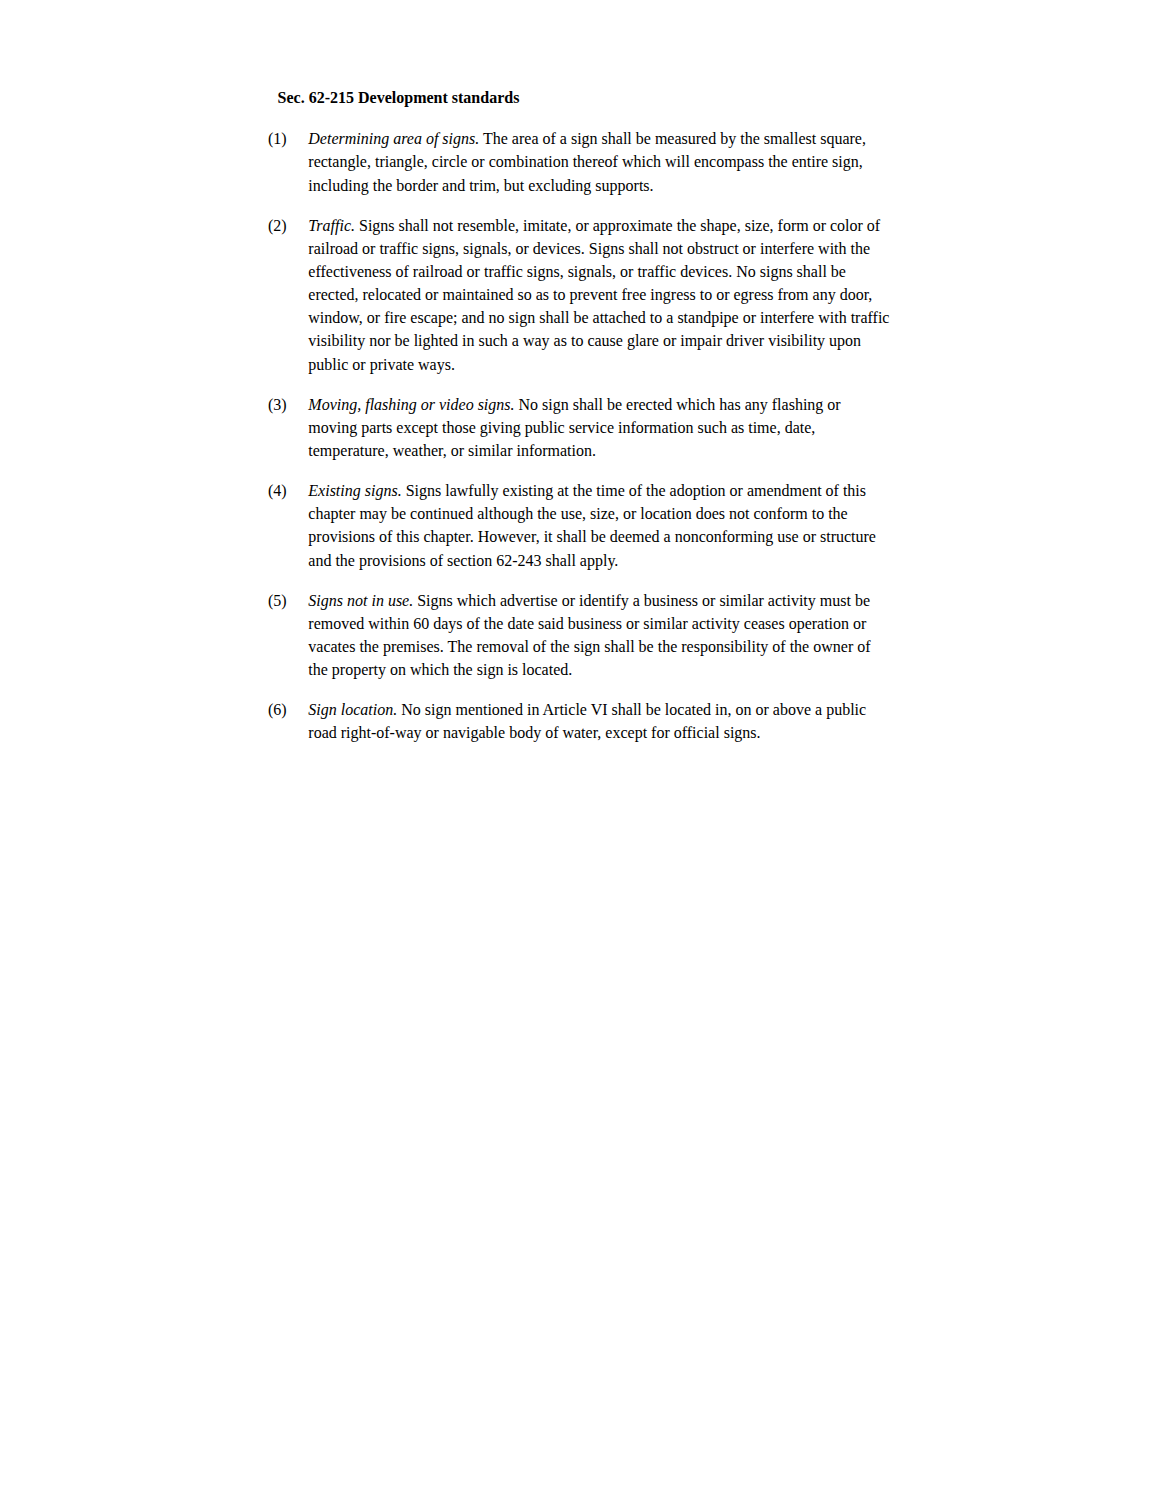Sec. 62-215 Development standards
(1) Determining area of signs. The area of a sign shall be measured by the smallest square, rectangle, triangle, circle or combination thereof which will encompass the entire sign, including the border and trim, but excluding supports.
(2) Traffic. Signs shall not resemble, imitate, or approximate the shape, size, form or color of railroad or traffic signs, signals, or devices. Signs shall not obstruct or interfere with the effectiveness of railroad or traffic signs, signals, or traffic devices. No signs shall be erected, relocated or maintained so as to prevent free ingress to or egress from any door, window, or fire escape; and no sign shall be attached to a standpipe or interfere with traffic visibility nor be lighted in such a way as to cause glare or impair driver visibility upon public or private ways.
(3) Moving, flashing or video signs. No sign shall be erected which has any flashing or moving parts except those giving public service information such as time, date, temperature, weather, or similar information.
(4) Existing signs. Signs lawfully existing at the time of the adoption or amendment of this chapter may be continued although the use, size, or location does not conform to the provisions of this chapter. However, it shall be deemed a nonconforming use or structure and the provisions of section 62-243 shall apply.
(5) Signs not in use. Signs which advertise or identify a business or similar activity must be removed within 60 days of the date said business or similar activity ceases operation or vacates the premises. The removal of the sign shall be the responsibility of the owner of the property on which the sign is located.
(6) Sign location. No sign mentioned in Article VI shall be located in, on or above a public road right-of-way or navigable body of water, except for official signs.